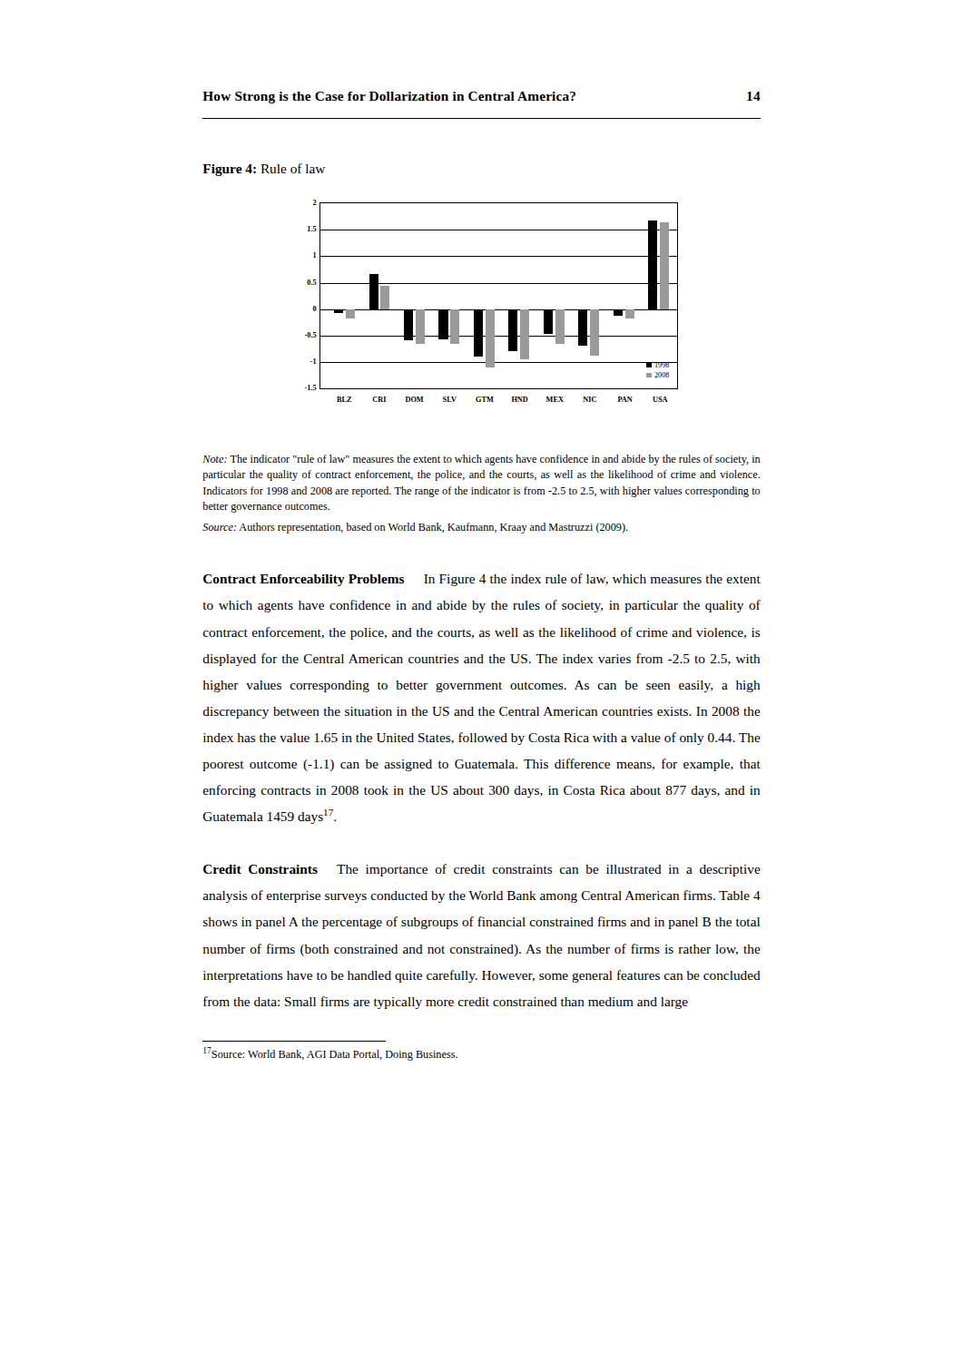How Strong is the Case for Dollarization in Central America? 14
Figure 4: Rule of law
2 1.5 1 0.5 0 -0.5 -1 -1.5
1998
2008
BLZ CRI DOM SLV GTM HND MEX NIC PAN USA
Note: The indicator "rule of law" measures the extent to which agents have confidence in and abide by the rules of society, in particular the quality of contract enforcement, the police, and the courts, as well as the likelihood of crime and violence. Indicators for 1998 and 2008 are reported. The range of the indicator is from -2.5 to 2.5, with higher values corresponding to better governance outcomes.
Source: Authors representation, based on World Bank, Kaufmann, Kraay and Mastruzzi (2009).
Contract Enforceability Problems In Figure 4 the index rule of law, which measures the extent to which agents have confidence in and abide by the rules of society, in particular the quality of contract enforcement, the police, and the courts, as well as the likelihood of crime and violence, is displayed for the Central American countries and the US. The index varies from -2.5 to 2.5, with higher values corresponding to better government outcomes. As can be seen easily, a high discrepancy between the situation in the US and the Central American countries exists. In 2008 the index has the value 1.65 in the United States, followed by Costa Rica with a value of only 0.44. The poorest outcome (-1.1) can be assigned to Guatemala. This difference means, for example, that enforcing contracts in 2008 took in the US about 300 days, in Costa Rica about 877 days, and in Guatemala 1459 days17.
Credit Constraints The importance of credit constraints can be illustrated in a descriptive analysis of enterprise surveys conducted by the World Bank among Central American firms. Table 4 shows in panel A the percentage of subgroups of financial constrained firms and in panel B the total number of firms (both constrained and not constrained). As the number of firms is rather low, the interpretations have to be handled quite carefully. However, some general features can be concluded from the data: Small firms are typically more credit constrained than medium and large
17Source: World Bank, AGI Data Portal, Doing Business.